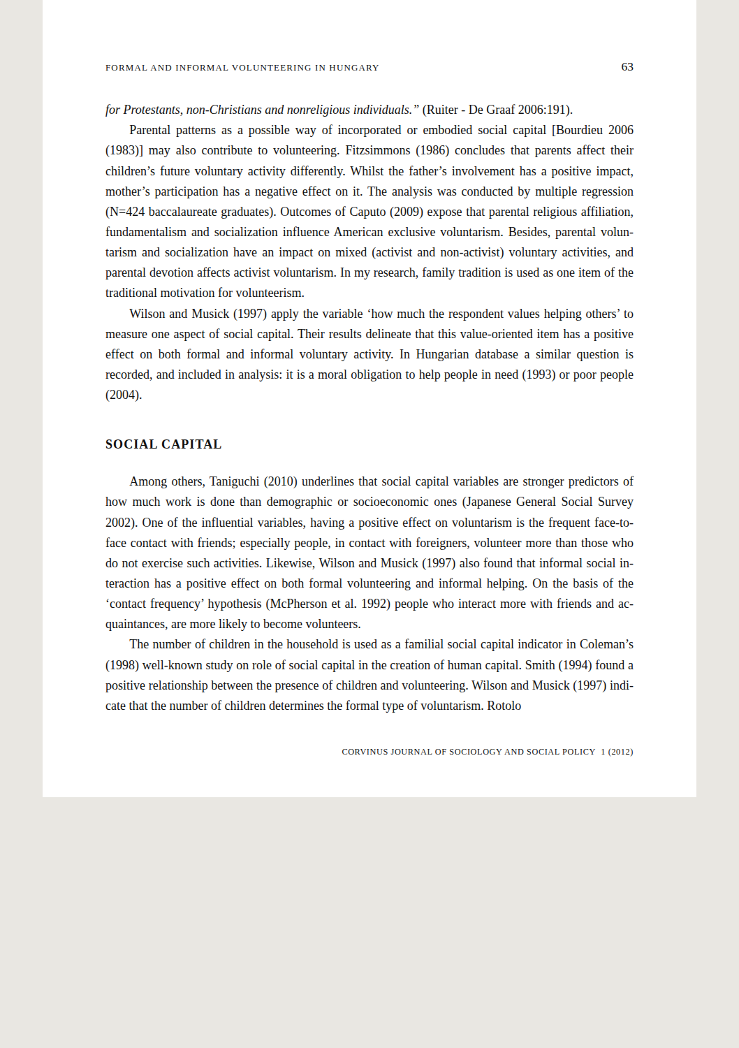Formal and informal volunteering in Hungary 63
for Protestants, non-Christians and nonreligious individuals.” (Ruiter - De Graaf 2006:191).
Parental patterns as a possible way of incorporated or embodied social capital [Bourdieu 2006 (1983)] may also contribute to volunteering. Fitzsimmons (1986) concludes that parents affect their children’s future voluntary activity differently. Whilst the father’s involvement has a positive impact, mother’s participation has a negative effect on it. The analysis was conducted by multiple regression (N=424 baccalaureate graduates). Outcomes of Caputo (2009) expose that parental religious affiliation, fundamentalism and socialization influence American exclusive voluntarism. Besides, parental voluntarism and socialization have an impact on mixed (activist and non-activist) voluntary activities, and parental devotion affects activist voluntarism. In my research, family tradition is used as one item of the traditional motivation for volunteerism.
Wilson and Musick (1997) apply the variable ‘how much the respondent values helping others’ to measure one aspect of social capital. Their results delineate that this value-oriented item has a positive effect on both formal and informal voluntary activity. In Hungarian database a similar question is recorded, and included in analysis: it is a moral obligation to help people in need (1993) or poor people (2004).
Social capital
Among others, Taniguchi (2010) underlines that social capital variables are stronger predictors of how much work is done than demographic or socioeconomic ones (Japanese General Social Survey 2002). One of the influential variables, having a positive effect on voluntarism is the frequent face-to-face contact with friends; especially people, in contact with foreigners, volunteer more than those who do not exercise such activities. Likewise, Wilson and Musick (1997) also found that informal social interaction has a positive effect on both formal volunteering and informal helping. On the basis of the ‘contact frequency’ hypothesis (McPherson et al. 1992) people who interact more with friends and acquaintances, are more likely to become volunteers.
The number of children in the household is used as a familial social capital indicator in Coleman’s (1998) well-known study on role of social capital in the creation of human capital. Smith (1994) found a positive relationship between the presence of children and volunteering. Wilson and Musick (1997) indicate that the number of children determines the formal type of voluntarism. Rotolo
Corvinus Journal of Sociology and Social Policy 1 (2012)